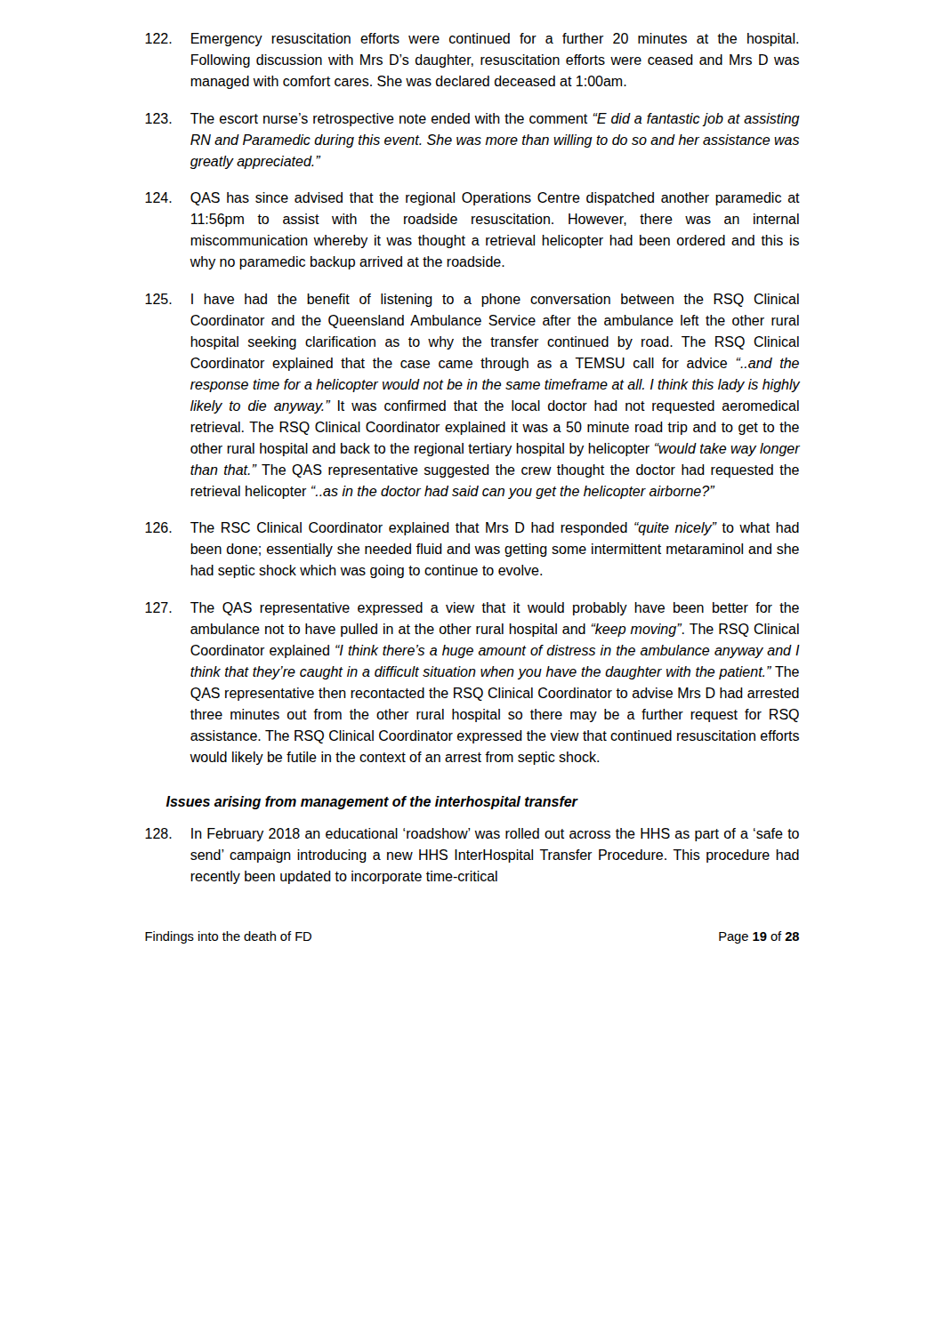122. Emergency resuscitation efforts were continued for a further 20 minutes at the hospital. Following discussion with Mrs D’s daughter, resuscitation efforts were ceased and Mrs D was managed with comfort cares. She was declared deceased at 1:00am.
123. The escort nurse’s retrospective note ended with the comment “E did a fantastic job at assisting RN and Paramedic during this event. She was more than willing to do so and her assistance was greatly appreciated.”
124. QAS has since advised that the regional Operations Centre dispatched another paramedic at 11:56pm to assist with the roadside resuscitation. However, there was an internal miscommunication whereby it was thought a retrieval helicopter had been ordered and this is why no paramedic backup arrived at the roadside.
125. I have had the benefit of listening to a phone conversation between the RSQ Clinical Coordinator and the Queensland Ambulance Service after the ambulance left the other rural hospital seeking clarification as to why the transfer continued by road. The RSQ Clinical Coordinator explained that the case came through as a TEMSU call for advice “..and the response time for a helicopter would not be in the same timeframe at all. I think this lady is highly likely to die anyway.” It was confirmed that the local doctor had not requested aeromedical retrieval. The RSQ Clinical Coordinator explained it was a 50 minute road trip and to get to the other rural hospital and back to the regional tertiary hospital by helicopter “would take way longer than that.” The QAS representative suggested the crew thought the doctor had requested the retrieval helicopter “..as in the doctor had said can you get the helicopter airborne?”
126. The RSC Clinical Coordinator explained that Mrs D had responded “quite nicely” to what had been done; essentially she needed fluid and was getting some intermittent metaraminol and she had septic shock which was going to continue to evolve.
127. The QAS representative expressed a view that it would probably have been better for the ambulance not to have pulled in at the other rural hospital and “keep moving”. The RSQ Clinical Coordinator explained “I think there’s a huge amount of distress in the ambulance anyway and I think that they’re caught in a difficult situation when you have the daughter with the patient.” The QAS representative then recontacted the RSQ Clinical Coordinator to advise Mrs D had arrested three minutes out from the other rural hospital so there may be a further request for RSQ assistance. The RSQ Clinical Coordinator expressed the view that continued resuscitation efforts would likely be futile in the context of an arrest from septic shock.
Issues arising from management of the interhospital transfer
128. In February 2018 an educational ‘roadshow’ was rolled out across the HHS as part of a ‘safe to send’ campaign introducing a new HHS InterHospital Transfer Procedure. This procedure had recently been updated to incorporate time-critical
Findings into the death of FD
Page 19 of 28